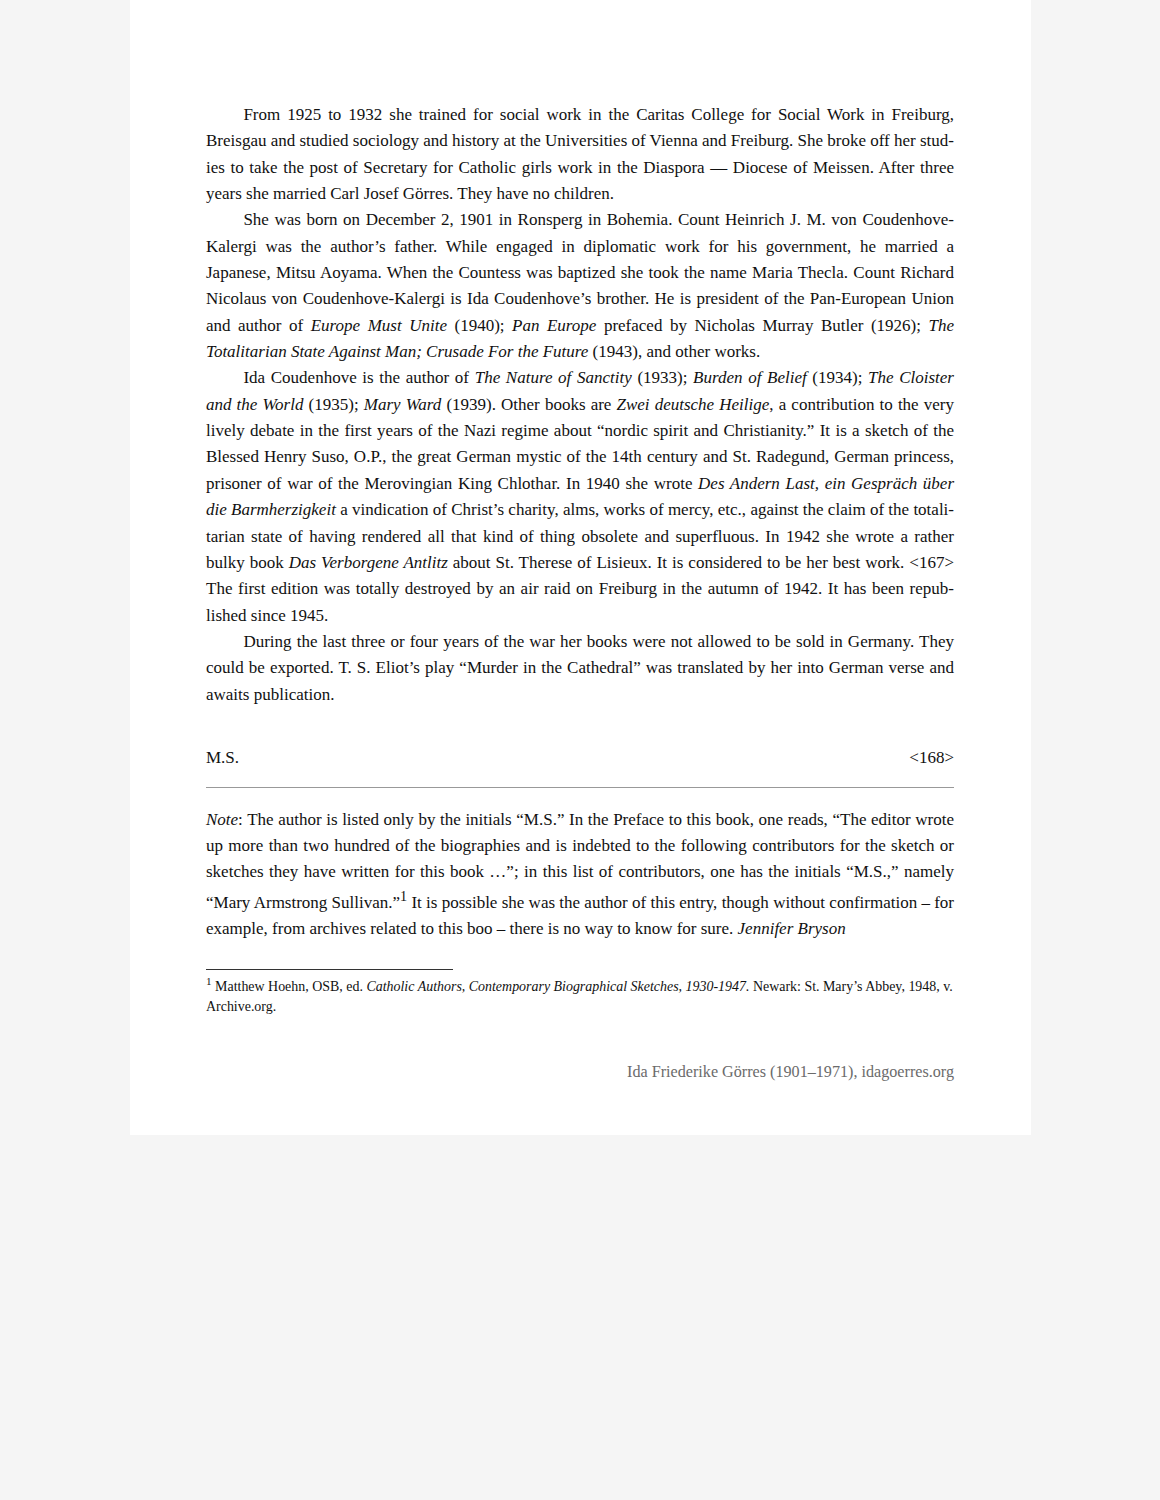From 1925 to 1932 she trained for social work in the Caritas College for Social Work in Freiburg, Breisgau and studied sociology and history at the Universities of Vienna and Freiburg. She broke off her studies to take the post of Secretary for Catholic girls work in the Diaspora — Diocese of Meissen. After three years she married Carl Josef Görres. They have no children.
She was born on December 2, 1901 in Ronsperg in Bohemia. Count Heinrich J. M. von Coudenhove-Kalergi was the author’s father. While engaged in diplomatic work for his government, he married a Japanese, Mitsu Aoyama. When the Countess was baptized she took the name Maria Thecla. Count Richard Nicolaus von Coudenhove-Kalergi is Ida Coudenhove’s brother. He is president of the Pan-European Union and author of Europe Must Unite (1940); Pan Europe prefaced by Nicholas Murray Butler (1926); The Totalitarian State Against Man; Crusade For the Future (1943), and other works.
Ida Coudenhove is the author of The Nature of Sanctity (1933); Burden of Belief (1934); The Cloister and the World (1935); Mary Ward (1939). Other books are Zwei deutsche Heilige, a contribution to the very lively debate in the first years of the Nazi regime about “nordic spirit and Christianity.” It is a sketch of the Blessed Henry Suso, O.P., the great German mystic of the 14th century and St. Radegund, German princess, prisoner of war of the Merovingian King Chlothar. In 1940 she wrote Des Andern Last, ein Gespräch über die Barmherzigkeit a vindication of Christ’s charity, alms, works of mercy, etc., against the claim of the totalitarian state of having rendered all that kind of thing obsolete and superfluous. In 1942 she wrote a rather bulky book Das Verborgene Antlitz about St. Therese of Lisieux. It is considered to be her best work. <167> The first edition was totally destroyed by an air raid on Freiburg in the autumn of 1942. It has been republished since 1945.
During the last three or four years of the war her books were not allowed to be sold in Germany. They could be exported. T. S. Eliot’s play “Murder in the Cathedral” was translated by her into German verse and awaits publication.
M.S.<168>
Note: The author is listed only by the initials “M.S.” In the Preface to this book, one reads, “The editor wrote up more than two hundred of the biographies and is indebted to the following contributors for the sketch or sketches they have written for this book …”; in this list of contributors, one has the initials “M.S.,” namely “Mary Armstrong Sullivan.”1 It is possible she was the author of this entry, though without confirmation – for example, from archives related to this boo – there is no way to know for sure. Jennifer Bryson
1 Matthew Hoehn, OSB, ed. Catholic Authors, Contemporary Biographical Sketches, 1930-1947. Newark: St. Mary’s Abbey, 1948, v. Archive.org.
Ida Friederike Görres (1901–1971), idagoerres.org